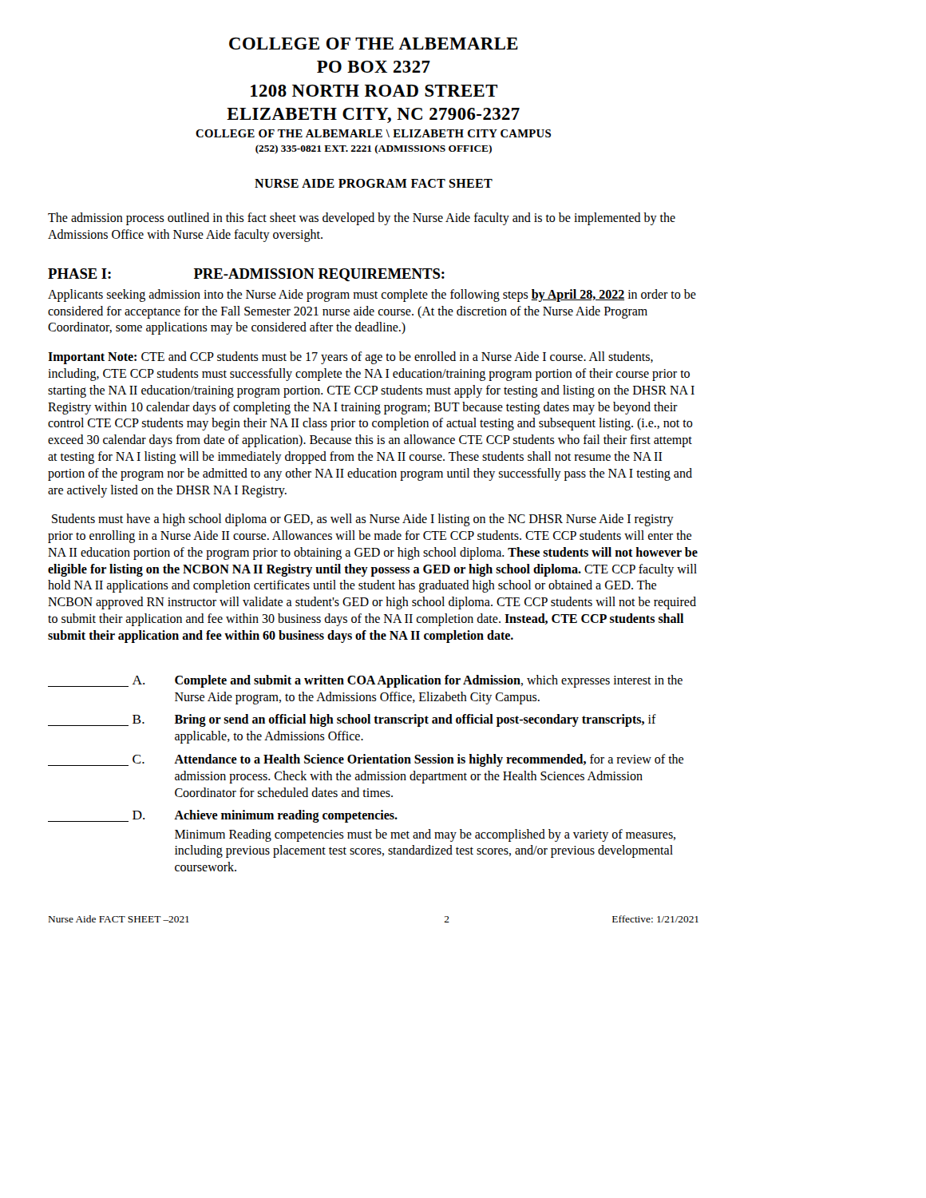COLLEGE OF THE ALBEMARLE
PO BOX 2327
1208 NORTH ROAD STREET
ELIZABETH CITY, NC 27906-2327
COLLEGE OF THE ALBEMARLE \ ELIZABETH CITY CAMPUS
(252) 335-0821 EXT. 2221 (ADMISSIONS OFFICE)
NURSE AIDE PROGRAM FACT SHEET
The admission process outlined in this fact sheet was developed by the Nurse Aide faculty and is to be implemented by the Admissions Office with Nurse Aide faculty oversight.
PHASE I: PRE-ADMISSION REQUIREMENTS:
Applicants seeking admission into the Nurse Aide program must complete the following steps by April 28, 2022 in order to be considered for acceptance for the Fall Semester 2021 nurse aide course. (At the discretion of the Nurse Aide Program Coordinator, some applications may be considered after the deadline.)
Important Note: CTE and CCP students must be 17 years of age to be enrolled in a Nurse Aide I course. All students, including, CTE CCP students must successfully complete the NA I education/training program portion of their course prior to starting the NA II education/training program portion. CTE CCP students must apply for testing and listing on the DHSR NA I Registry within 10 calendar days of completing the NA I training program; BUT because testing dates may be beyond their control CTE CCP students may begin their NA II class prior to completion of actual testing and subsequent listing. (i.e., not to exceed 30 calendar days from date of application). Because this is an allowance CTE CCP students who fail their first attempt at testing for NA I listing will be immediately dropped from the NA II course. These students shall not resume the NA II portion of the program nor be admitted to any other NA II education program until they successfully pass the NA I testing and are actively listed on the DHSR NA I Registry.
Students must have a high school diploma or GED, as well as Nurse Aide I listing on the NC DHSR Nurse Aide I registry prior to enrolling in a Nurse Aide II course. Allowances will be made for CTE CCP students. CTE CCP students will enter the NA II education portion of the program prior to obtaining a GED or high school diploma. These students will not however be eligible for listing on the NCBON NA II Registry until they possess a GED or high school diploma. CTE CCP faculty will hold NA II applications and completion certificates until the student has graduated high school or obtained a GED. The NCBON approved RN instructor will validate a student's GED or high school diploma. CTE CCP students will not be required to submit their application and fee within 30 business days of the NA II completion date. Instead, CTE CCP students shall submit their application and fee within 60 business days of the NA II completion date.
A.
Complete and submit a written COA Application for Admission, which expresses interest in the Nurse Aide program, to the Admissions Office, Elizabeth City Campus.
B.
Bring or send an official high school transcript and official post-secondary transcripts, if applicable, to the Admissions Office.
C.
Attendance to a Health Science Orientation Session is highly recommended, for a review of the admission process. Check with the admission department or the Health Sciences Admission Coordinator for scheduled dates and times.
D.
Achieve minimum reading competencies.
Minimum Reading competencies must be met and may be accomplished by a variety of measures, including previous placement test scores, standardized test scores, and/or previous developmental coursework.
Nurse Aide FACT SHEET –2021
2
Effective: 1/21/2021